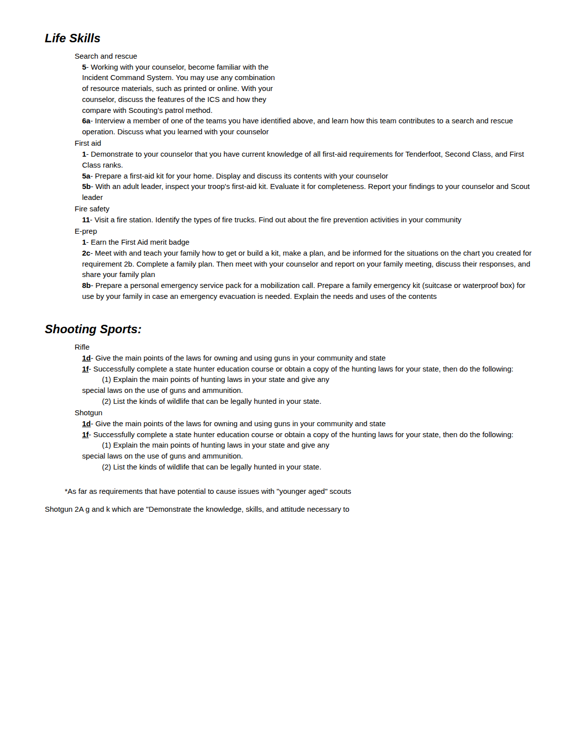Life Skills
Search and rescue
5- Working with your counselor, become familiar with the
Incident Command System. You may use any combination
of resource materials, such as printed or online. With your
counselor, discuss the features of the ICS and how they
compare with Scouting’s patrol method.
6a- Interview a member of one of the teams you have identified above, and learn how this team contributes to a search and rescue operation. Discuss what you learned with your counselor
First aid
1- Demonstrate to your counselor that you have current knowledge of all first-aid requirements for Tenderfoot, Second Class, and First Class ranks.
5a- Prepare a first-aid kit for your home. Display and discuss its contents with your counselor
5b- With an adult leader, inspect your troop's first-aid kit. Evaluate it for completeness. Report your findings to your counselor and Scout leader
Fire safety
11- Visit a fire station. Identify the types of fire trucks. Find out about the fire prevention activities in your community
E-prep
1- Earn the First Aid merit badge
2c- Meet with and teach your family how to get or build a kit, make a plan, and be informed for the situations on the chart you created for requirement 2b. Complete a family plan. Then meet with your counselor and report on your family meeting, discuss their responses, and share your family plan
8b- Prepare a personal emergency service pack for a mobilization call. Prepare a family emergency kit (suitcase or waterproof box) for use by your family in case an emergency evacuation is needed. Explain the needs and uses of the contents
Shooting Sports:
Rifle
1d- Give the main points of the laws for owning and using guns in your community and state
1f- Successfully complete a state hunter education course or obtain a copy of the hunting laws for your state, then do the following:
(1) Explain the main points of hunting laws in your state and give any
special laws on the use of guns and ammunition.
(2) List the kinds of wildlife that can be legally hunted in your state.
Shotgun
1d- Give the main points of the laws for owning and using guns in your community and state
1f- Successfully complete a state hunter education course or obtain a copy of the hunting laws for your state, then do the following:
(1) Explain the main points of hunting laws in your state and give any
special laws on the use of guns and ammunition.
(2) List the kinds of wildlife that can be legally hunted in your state.
*As far as requirements that have potential to cause issues with "younger aged" scouts
Shotgun 2A g and k which are "Demonstrate the knowledge, skills, and attitude necessary to